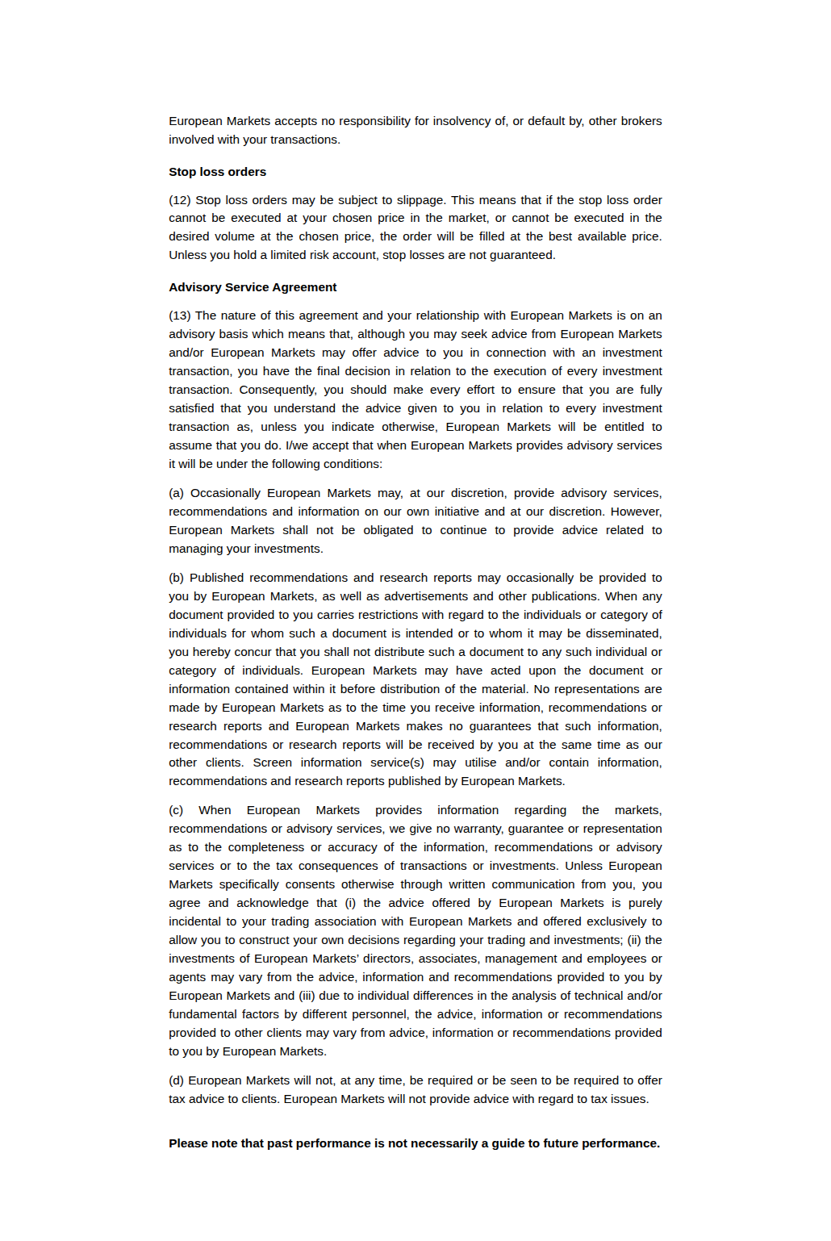European Markets accepts no responsibility for insolvency of, or default by, other brokers involved with your transactions.
Stop loss orders
(12) Stop loss orders may be subject to slippage. This means that if the stop loss order cannot be executed at your chosen price in the market, or cannot be executed in the desired volume at the chosen price, the order will be filled at the best available price. Unless you hold a limited risk account, stop losses are not guaranteed.
Advisory Service Agreement
(13) The nature of this agreement and your relationship with European Markets is on an advisory basis which means that, although you may seek advice from European Markets and/or European Markets may offer advice to you in connection with an investment transaction, you have the final decision in relation to the execution of every investment transaction. Consequently, you should make every effort to ensure that you are fully satisfied that you understand the advice given to you in relation to every investment transaction as, unless you indicate otherwise, European Markets will be entitled to assume that you do. I/we accept that when European Markets provides advisory services it will be under the following conditions:
(a) Occasionally European Markets may, at our discretion, provide advisory services, recommendations and information on our own initiative and at our discretion. However, European Markets shall not be obligated to continue to provide advice related to managing your investments.
(b) Published recommendations and research reports may occasionally be provided to you by European Markets, as well as advertisements and other publications. When any document provided to you carries restrictions with regard to the individuals or category of individuals for whom such a document is intended or to whom it may be disseminated, you hereby concur that you shall not distribute such a document to any such individual or category of individuals. European Markets may have acted upon the document or information contained within it before distribution of the material. No representations are made by European Markets as to the time you receive information, recommendations or research reports and European Markets makes no guarantees that such information, recommendations or research reports will be received by you at the same time as our other clients. Screen information service(s) may utilise and/or contain information, recommendations and research reports published by European Markets.
(c) When European Markets provides information regarding the markets, recommendations or advisory services, we give no warranty, guarantee or representation as to the completeness or accuracy of the information, recommendations or advisory services or to the tax consequences of transactions or investments. Unless European Markets specifically consents otherwise through written communication from you, you agree and acknowledge that (i) the advice offered by European Markets is purely incidental to your trading association with European Markets and offered exclusively to allow you to construct your own decisions regarding your trading and investments; (ii) the investments of European Markets’ directors, associates, management and employees or agents may vary from the advice, information and recommendations provided to you by European Markets and (iii) due to individual differences in the analysis of technical and/or fundamental factors by different personnel, the advice, information or recommendations provided to other clients may vary from advice, information or recommendations provided to you by European Markets.
(d) European Markets will not, at any time, be required or be seen to be required to offer tax advice to clients. European Markets will not provide advice with regard to tax issues.
Please note that past performance is not necessarily a guide to future performance.